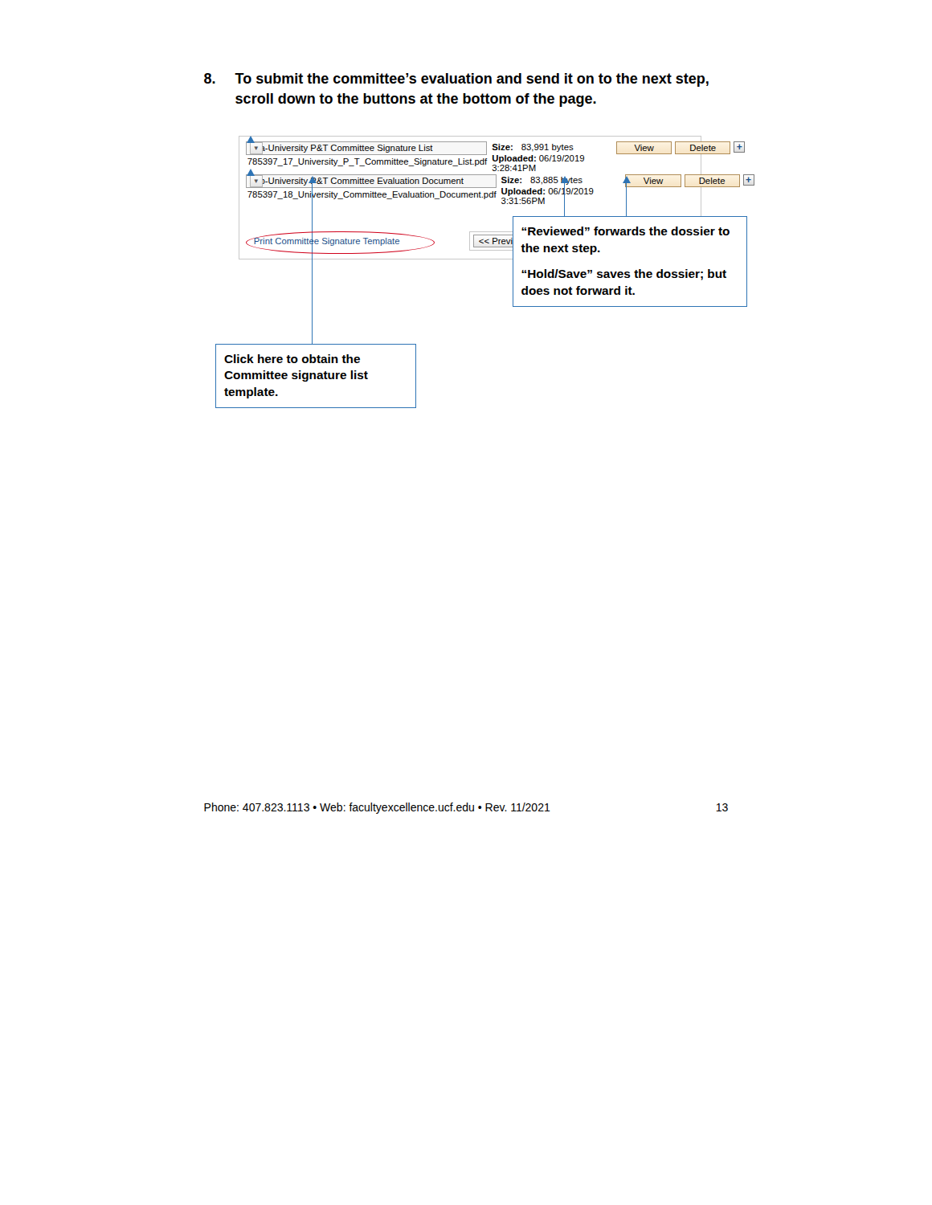8.
To submit the committee’s evaluation and send it on to the next step, scroll down to the buttons at the bottom of the page.
25a-University P&T Committee Signature List▼
785397_17_University_P_T_Committee_Signature_List.pdf
Size: 83,991 bytes
Uploaded: 06/19/2019 3:28:41PM
View
Delete
+
25b-University P&T Committee Evaluation Document▼
785397_18_University_Committee_Evaluation_Document.pdf
Size: 83,885 bytes
Uploaded: 06/19/2019 3:31:56PM
View
Delete
+
Print Committee Signature Template
Candidate:
<< Previous
Reviewed
Hold/Save
“Reviewed” forwards the dossier to the next step.
“Hold/Save” saves the dossier; but does not forward it.
Click here to obtain the Committee signature list template.
Phone: 407.823.1113 • Web: facultyexcellence.ucf.edu • Rev. 11/2021
13